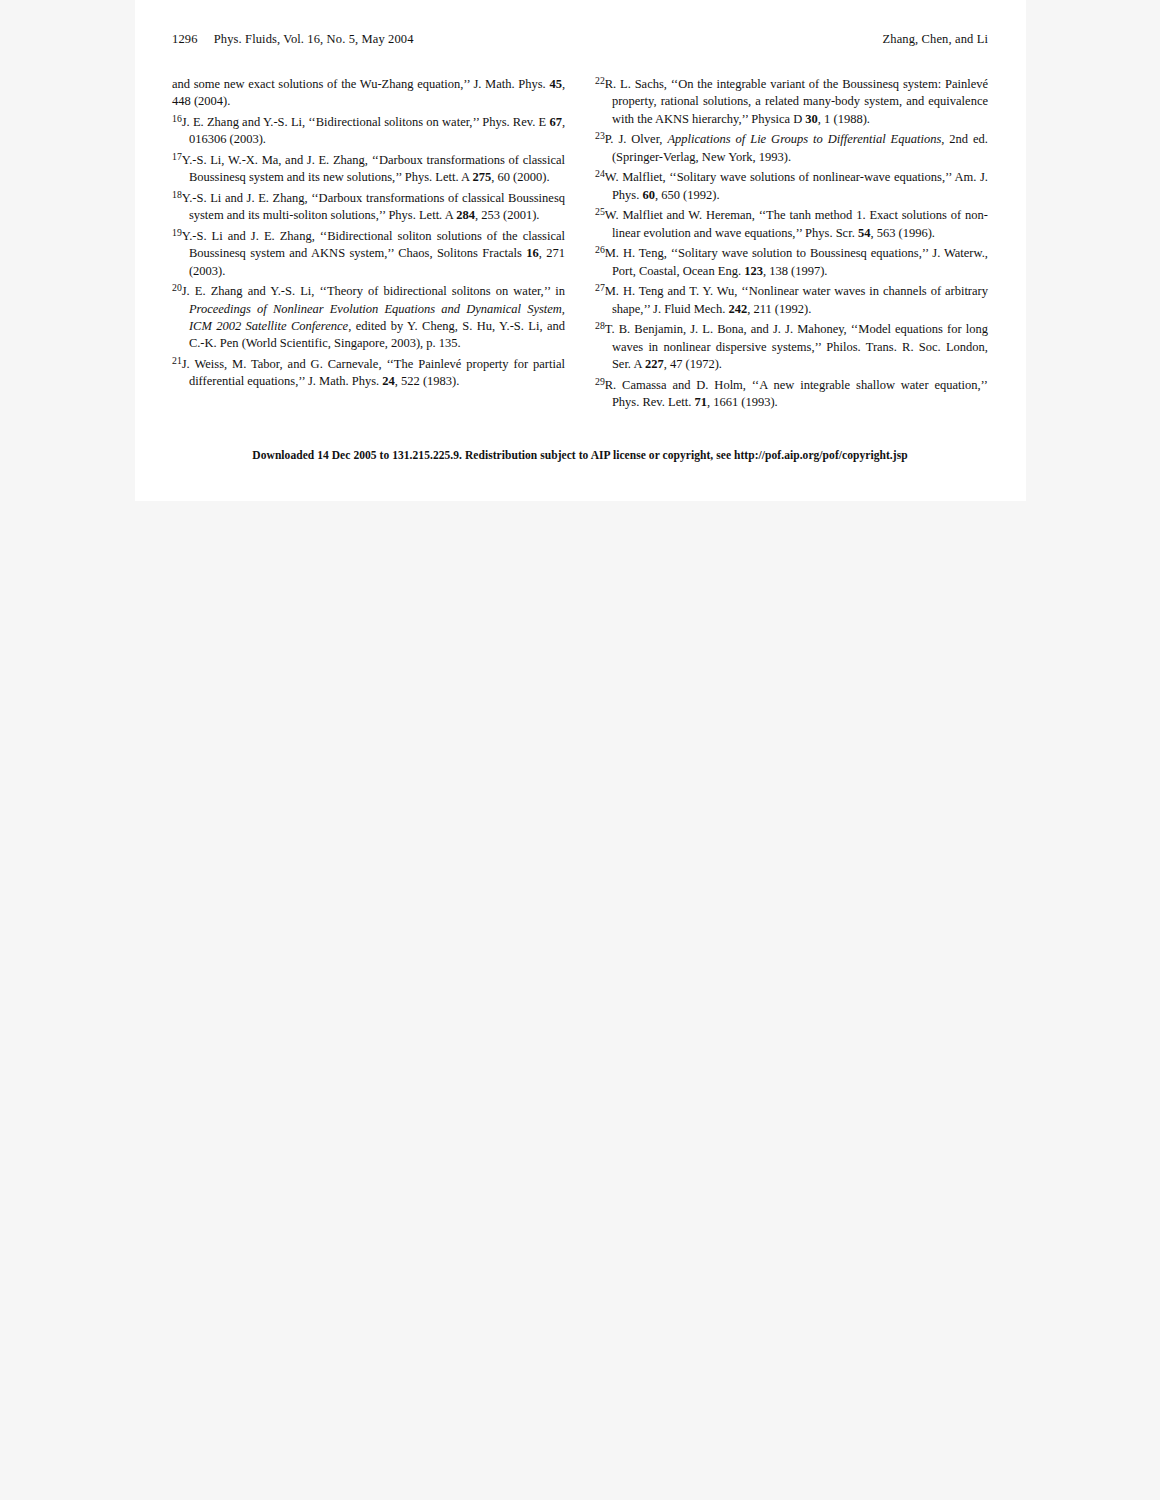1296 Phys. Fluids, Vol. 16, No. 5, May 2004
Zhang, Chen, and Li
and some new exact solutions of the Wu-Zhang equation,’’ J. Math. Phys. 45, 448 (2004).
16J. E. Zhang and Y.-S. Li, ‘‘Bidirectional solitons on water,’’ Phys. Rev. E 67, 016306 (2003).
17Y.-S. Li, W.-X. Ma, and J. E. Zhang, ‘‘Darboux transformations of classical Boussinesq system and its new solutions,’’ Phys. Lett. A 275, 60 (2000).
18Y.-S. Li and J. E. Zhang, ‘‘Darboux transformations of classical Boussinesq system and its multi-soliton solutions,’’ Phys. Lett. A 284, 253 (2001).
19Y.-S. Li and J. E. Zhang, ‘‘Bidirectional soliton solutions of the classical Boussinesq system and AKNS system,’’ Chaos, Solitons Fractals 16, 271 (2003).
20J. E. Zhang and Y.-S. Li, ‘‘Theory of bidirectional solitons on water,’’ in Proceedings of Nonlinear Evolution Equations and Dynamical System, ICM 2002 Satellite Conference, edited by Y. Cheng, S. Hu, Y.-S. Li, and C.-K. Pen (World Scientific, Singapore, 2003), p. 135.
21J. Weiss, M. Tabor, and G. Carnevale, ‘‘The Painlevé property for partial differential equations,’’ J. Math. Phys. 24, 522 (1983).
22R. L. Sachs, ‘‘On the integrable variant of the Boussinesq system: Painlevé property, rational solutions, a related many-body system, and equivalence with the AKNS hierarchy,’’ Physica D 30, 1 (1988).
23P. J. Olver, Applications of Lie Groups to Differential Equations, 2nd ed. (Springer-Verlag, New York, 1993).
24W. Malfliet, ‘‘Solitary wave solutions of nonlinear-wave equations,’’ Am. J. Phys. 60, 650 (1992).
25W. Malfliet and W. Hereman, ‘‘The tanh method 1. Exact solutions of nonlinear evolution and wave equations,’’ Phys. Scr. 54, 563 (1996).
26M. H. Teng, ‘‘Solitary wave solution to Boussinesq equations,’’ J. Waterw., Port, Coastal, Ocean Eng. 123, 138 (1997).
27M. H. Teng and T. Y. Wu, ‘‘Nonlinear water waves in channels of arbitrary shape,’’ J. Fluid Mech. 242, 211 (1992).
28T. B. Benjamin, J. L. Bona, and J. J. Mahoney, ‘‘Model equations for long waves in nonlinear dispersive systems,’’ Philos. Trans. R. Soc. London, Ser. A 227, 47 (1972).
29R. Camassa and D. Holm, ‘‘A new integrable shallow water equation,’’ Phys. Rev. Lett. 71, 1661 (1993).
Downloaded 14 Dec 2005 to 131.215.225.9. Redistribution subject to AIP license or copyright, see http://pof.aip.org/pof/copyright.jsp